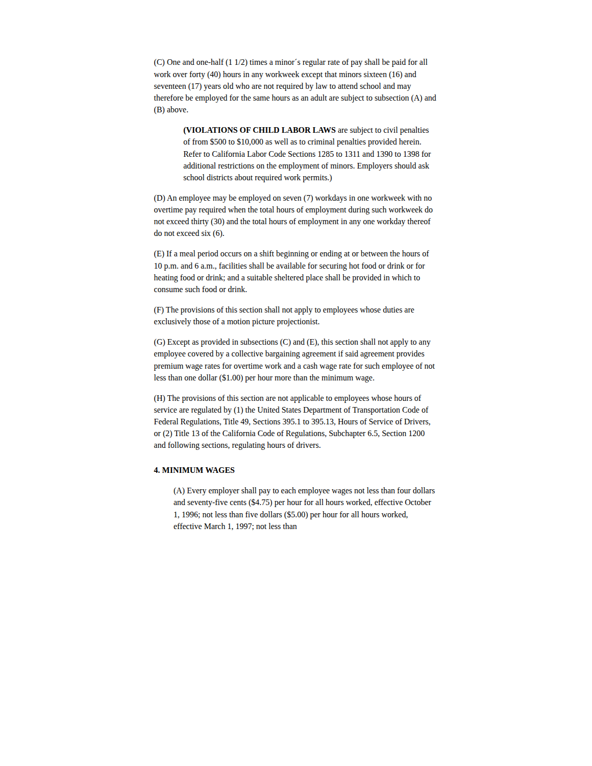(C) One and one-half (1 1/2) times a minor´s regular rate of pay shall be paid for all work over forty (40) hours in any workweek except that minors sixteen (16) and seventeen (17) years old who are not required by law to attend school and may therefore be employed for the same hours as an adult are subject to subsection (A) and (B) above.
(VIOLATIONS OF CHILD LABOR LAWS are subject to civil penalties of from $500 to $10,000 as well as to criminal penalties provided herein. Refer to California Labor Code Sections 1285 to 1311 and 1390 to 1398 for additional restrictions on the employment of minors. Employers should ask school districts about required work permits.)
(D) An employee may be employed on seven (7) workdays in one workweek with no overtime pay required when the total hours of employment during such workweek do not exceed thirty (30) and the total hours of employment in any one workday thereof do not exceed six (6).
(E) If a meal period occurs on a shift beginning or ending at or between the hours of 10 p.m. and 6 a.m., facilities shall be available for securing hot food or drink or for heating food or drink; and a suitable sheltered place shall be provided in which to consume such food or drink.
(F) The provisions of this section shall not apply to employees whose duties are exclusively those of a motion picture projectionist.
(G) Except as provided in subsections (C) and (E), this section shall not apply to any employee covered by a collective bargaining agreement if said agreement provides premium wage rates for overtime work and a cash wage rate for such employee of not less than one dollar ($1.00) per hour more than the minimum wage.
(H) The provisions of this section are not applicable to employees whose hours of service are regulated by (1) the United States Department of Transportation Code of Federal Regulations, Title 49, Sections 395.1 to 395.13, Hours of Service of Drivers, or (2) Title 13 of the California Code of Regulations, Subchapter 6.5, Section 1200 and following sections, regulating hours of drivers.
4. MINIMUM WAGES
(A) Every employer shall pay to each employee wages not less than four dollars and seventy-five cents ($4.75) per hour for all hours worked, effective October 1, 1996; not less than five dollars ($5.00) per hour for all hours worked, effective March 1, 1997; not less than